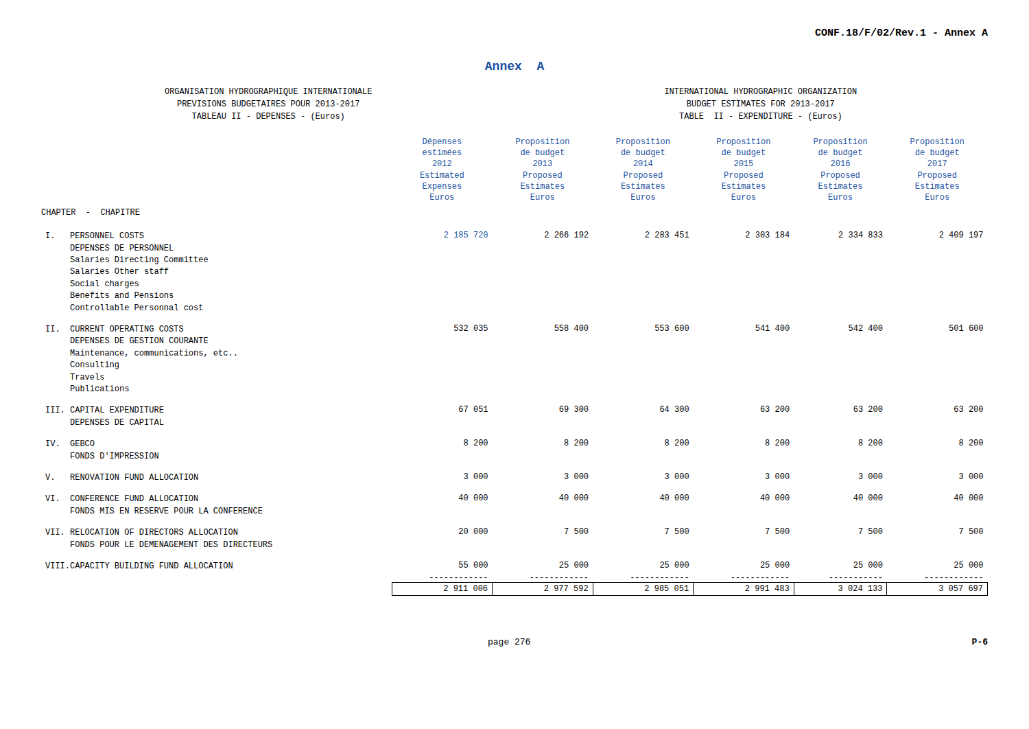CONF.18/F/02/Rev.1 - Annex A
Annex A
ORGANISATION HYDROGRAPHIQUE INTERNATIONALE
PREVISIONS BUDGETAIRES POUR 2013-2017
TABLEAU II - DEPENSES - (Euros)
INTERNATIONAL HYDROGRAPHIC ORGANIZATION
BUDGET ESTIMATES FOR 2013-2017
TABLE II - EXPENDITURE - (Euros)
| | Dépenses estimées 2012 Estimated Expenses Euros | Proposition de budget 2013 Proposed Estimates Euros | Proposition de budget 2014 Proposed Estimates Euros | Proposition de budget 2015 Proposed Estimates Euros | Proposition de budget 2016 Proposed Estimates Euros | Proposition de budget 2017 Proposed Estimates Euros |
| --- | --- | --- | --- | --- | --- | --- |
| CHAPTER - CHAPITRE | |
| I. PERSONNEL COSTS DEPENSES DE PERSONNEL Salaries Directing Committee Salaries Other staff Social charges Benefits and Pensions Controllable Personnal cost | 2 185 720 | 2 266 192 | 2 283 451 | 2 303 184 | 2 334 833 | 2 409 197 |
| II. CURRENT OPERATING COSTS DEPENSES DE GESTION COURANTE Maintenance, communications, etc.. Consulting Travels Publications | 532 035 | 558 400 | 553 600 | 541 400 | 542 400 | 501 600 |
| III. CAPITAL EXPENDITURE DEPENSES DE CAPITAL | 67 051 | 69 300 | 64 300 | 63 200 | 63 200 | 63 200 |
| IV. GEBCO FONDS D'IMPRESSION | 8 200 | 8 200 | 8 200 | 8 200 | 8 200 | 8 200 |
| V. RENOVATION FUND ALLOCATION | 3 000 | 3 000 | 3 000 | 3 000 | 3 000 | 3 000 |
| VI. CONFERENCE FUND ALLOCATION FONDS MIS EN RESERVE POUR LA CONFERENCE | 40 000 | 40 000 | 40 000 | 40 000 | 40 000 | 40 000 |
| VII. RELOCATION OF DIRECTORS ALLOCATION FONDS POUR LE DEMENAGEMENT DES DIRECTEURS | 20 000 | 7 500 | 7 500 | 7 500 | 7 500 | 7 500 |
| VIII.CAPACITY BUILDING FUND ALLOCATION | 55 000 | 25 000 | 25 000 | 25 000 | 25 000 | 25 000 |
| | ------------ | ------------ | ------------ | ------------ | ----------- | ------------ |
| | 2 911 006 | 2 977 592 | 2 985 051 | 2 991 483 | 3 024 133 | 3 057 697 |
page 276
P-6